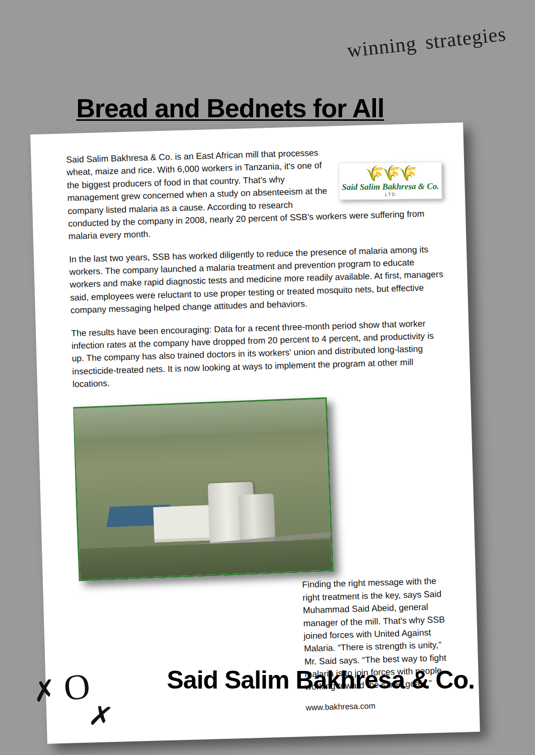winning strategies
Bread and Bednets for All
🌾🌾🌾
Said Salim Bakhresa & Co.
LTD
Said Salim Bakhresa & Co. is an East African mill that processes wheat, maize and rice. With 6,000 workers in Tanzania, it's one of the biggest producers of food in that country. That's why management grew concerned when a study on absenteeism at the company listed malaria as a cause. According to research conducted by the company in 2008, nearly 20 percent of SSB's workers were suffering from malaria every month.
In the last two years, SSB has worked diligently to reduce the presence of malaria among its workers. The company launched a malaria treatment and prevention program to educate workers and make rapid diagnostic tests and medicine more readily available. At first, managers said, employees were reluctant to use proper testing or treated mosquito nets, but effective company messaging helped change attitudes and behaviors.
The results have been encouraging: Data for a recent three-month period show that worker infection rates at the company have dropped from 20 percent to 4 percent, and productivity is up. The company has also trained doctors in its workers' union and distributed long-lasting insecticide-treated nets. It is now looking at ways to implement the program at other mill locations.
Finding the right message with the right treatment is the key, says Said Muhammad Said Abeid, general manager of the mill. That's why SSB joined forces with United Against Malaria. “There is strength is unity,” Mr. Said says. “The best way to fight malaria is to join forces with people working toward the same goals.”
www.bakhresa.com
Said Salim Bakhresa & Co.
✗ O ✗